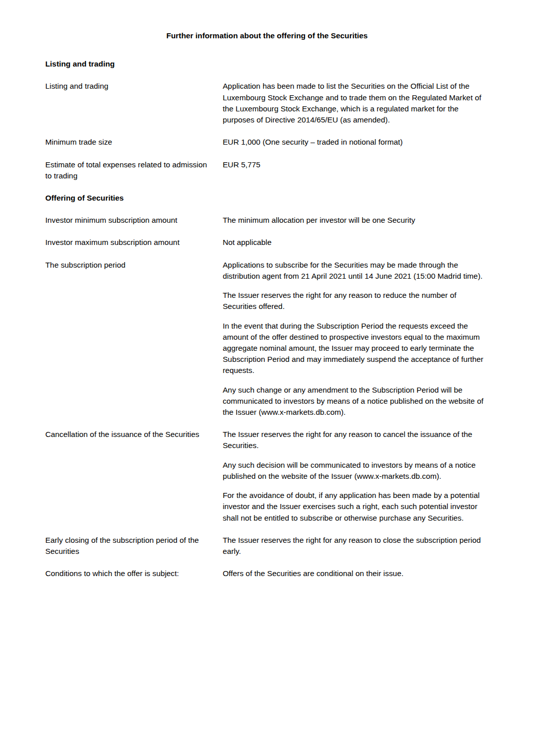Further information about the offering of the Securities
Listing and trading
| Listing and trading | Application has been made to list the Securities on the Official List of the Luxembourg Stock Exchange and to trade them on the Regulated Market of the Luxembourg Stock Exchange, which is a regulated market for the purposes of Directive 2014/65/EU (as amended). |
| Minimum trade size | EUR 1,000 (One security – traded in notional format) |
| Estimate of total expenses related to admission to trading | EUR 5,775 |
Offering of Securities
| Investor minimum subscription amount | The minimum allocation per investor will be one Security |
| Investor maximum subscription amount | Not applicable |
| The subscription period | Applications to subscribe for the Securities may be made through the distribution agent from 21 April 2021 until 14 June 2021 (15:00 Madrid time). The Issuer reserves the right for any reason to reduce the number of Securities offered. In the event that during the Subscription Period the requests exceed the amount of the offer destined to prospective investors equal to the maximum aggregate nominal amount, the Issuer may proceed to early terminate the Subscription Period and may immediately suspend the acceptance of further requests. Any such change or any amendment to the Subscription Period will be communicated to investors by means of a notice published on the website of the Issuer (www.x-markets.db.com). |
| Cancellation of the issuance of the Securities | The Issuer reserves the right for any reason to cancel the issuance of the Securities. Any such decision will be communicated to investors by means of a notice published on the website of the Issuer (www.x-markets.db.com). For the avoidance of doubt, if any application has been made by a potential investor and the Issuer exercises such a right, each such potential investor shall not be entitled to subscribe or otherwise purchase any Securities. |
| Early closing of the subscription period of the Securities | The Issuer reserves the right for any reason to close the subscription period early. |
| Conditions to which the offer is subject: | Offers of the Securities are conditional on their issue. |